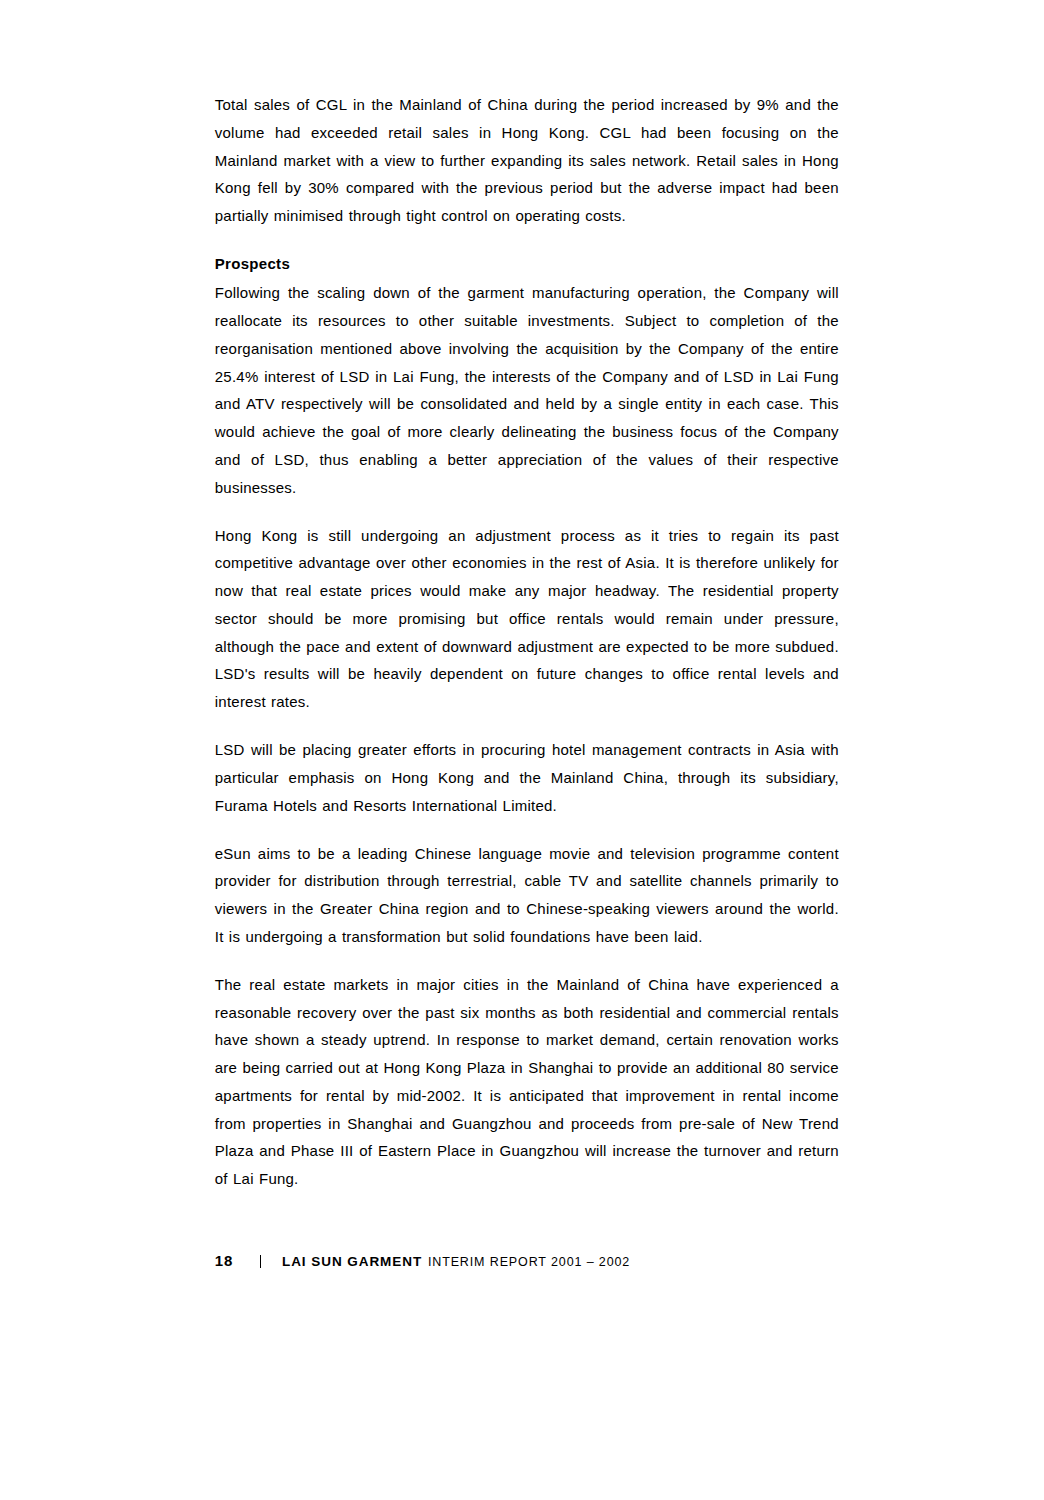Total sales of CGL in the Mainland of China during the period increased by 9% and the volume had exceeded retail sales in Hong Kong. CGL had been focusing on the Mainland market with a view to further expanding its sales network. Retail sales in Hong Kong fell by 30% compared with the previous period but the adverse impact had been partially minimised through tight control on operating costs.
Prospects
Following the scaling down of the garment manufacturing operation, the Company will reallocate its resources to other suitable investments. Subject to completion of the reorganisation mentioned above involving the acquisition by the Company of the entire 25.4% interest of LSD in Lai Fung, the interests of the Company and of LSD in Lai Fung and ATV respectively will be consolidated and held by a single entity in each case. This would achieve the goal of more clearly delineating the business focus of the Company and of LSD, thus enabling a better appreciation of the values of their respective businesses.
Hong Kong is still undergoing an adjustment process as it tries to regain its past competitive advantage over other economies in the rest of Asia. It is therefore unlikely for now that real estate prices would make any major headway. The residential property sector should be more promising but office rentals would remain under pressure, although the pace and extent of downward adjustment are expected to be more subdued. LSD's results will be heavily dependent on future changes to office rental levels and interest rates.
LSD will be placing greater efforts in procuring hotel management contracts in Asia with particular emphasis on Hong Kong and the Mainland China, through its subsidiary, Furama Hotels and Resorts International Limited.
eSun aims to be a leading Chinese language movie and television programme content provider for distribution through terrestrial, cable TV and satellite channels primarily to viewers in the Greater China region and to Chinese-speaking viewers around the world. It is undergoing a transformation but solid foundations have been laid.
The real estate markets in major cities in the Mainland of China have experienced a reasonable recovery over the past six months as both residential and commercial rentals have shown a steady uptrend. In response to market demand, certain renovation works are being carried out at Hong Kong Plaza in Shanghai to provide an additional 80 service apartments for rental by mid-2002. It is anticipated that improvement in rental income from properties in Shanghai and Guangzhou and proceeds from pre-sale of New Trend Plaza and Phase III of Eastern Place in Guangzhou will increase the turnover and return of Lai Fung.
18 LAI SUN GARMENT INTERIM REPORT 2001 – 2002